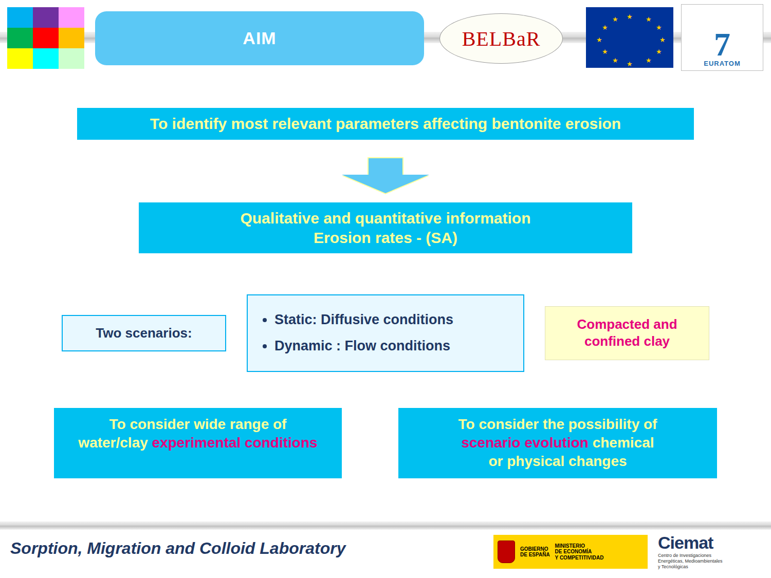AIM
BELBaR
★ ★ ★ ★ ★ ★ ★ ★ ★ ★ ★ ★
7
EURATOM
To identify most relevant parameters affecting bentonite erosion
Qualitative and quantitative information
Erosion rates - (SA)
Two scenarios:
Static: Diffusive conditions
Dynamic : Flow conditions
Compacted and
confined clay
To consider wide range of
water/clay experimental conditions
To consider the possibility of
scenario evolution chemical
or physical changes
Sorption, Migration and Colloid Laboratory
GOBIERNO
DE ESPAÑA
MINISTERIO
DE ECONOMÍA
Y COMPETITIVIDAD
Ciemat
Centro de Investigaciones
Energéticas, Medioambientales
y Tecnológicas